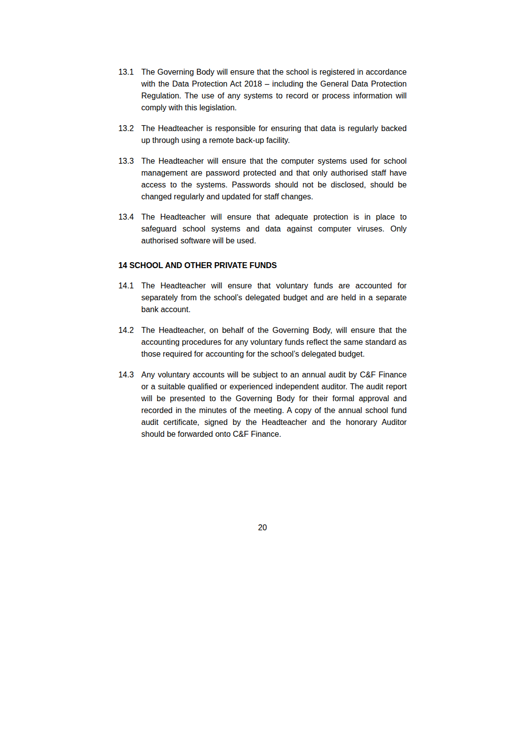13.1
The Governing Body will ensure that the school is registered in accordance with the Data Protection Act 2018 – including the General Data Protection Regulation. The use of any systems to record or process information will comply with this legislation.
13.2
The Headteacher is responsible for ensuring that data is regularly backed up through using a remote back-up facility.
13.3
The Headteacher will ensure that the computer systems used for school management are password protected and that only authorised staff have access to the systems. Passwords should not be disclosed, should be changed regularly and updated for staff changes.
13.4
The Headteacher will ensure that adequate protection is in place to safeguard school systems and data against computer viruses. Only authorised software will be used.
14 SCHOOL AND OTHER PRIVATE FUNDS
14.1
The Headteacher will ensure that voluntary funds are accounted for separately from the school’s delegated budget and are held in a separate bank account.
14.2
The Headteacher, on behalf of the Governing Body, will ensure that the accounting procedures for any voluntary funds reflect the same standard as those required for accounting for the school’s delegated budget.
14.3
Any voluntary accounts will be subject to an annual audit by C&F Finance or a suitable qualified or experienced independent auditor. The audit report will be presented to the Governing Body for their formal approval and recorded in the minutes of the meeting. A copy of the annual school fund audit certificate, signed by the Headteacher and the honorary Auditor should be forwarded onto C&F Finance.
20